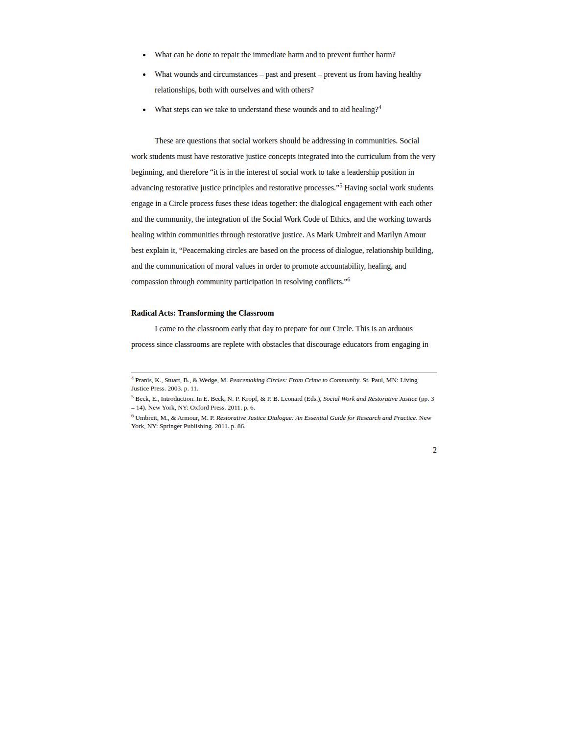What can be done to repair the immediate harm and to prevent further harm?
What wounds and circumstances – past and present – prevent us from having healthy relationships, both with ourselves and with others?
What steps can we take to understand these wounds and to aid healing?4
These are questions that social workers should be addressing in communities. Social work students must have restorative justice concepts integrated into the curriculum from the very beginning, and therefore “it is in the interest of social work to take a leadership position in advancing restorative justice principles and restorative processes.”5 Having social work students engage in a Circle process fuses these ideas together: the dialogical engagement with each other and the community, the integration of the Social Work Code of Ethics, and the working towards healing within communities through restorative justice. As Mark Umbreit and Marilyn Amour best explain it, “Peacemaking circles are based on the process of dialogue, relationship building, and the communication of moral values in order to promote accountability, healing, and compassion through community participation in resolving conflicts.”6
Radical Acts: Transforming the Classroom
I came to the classroom early that day to prepare for our Circle. This is an arduous process since classrooms are replete with obstacles that discourage educators from engaging in
4 Pranis, K., Stuart, B., & Wedge, M. Peacemaking Circles: From Crime to Community. St. Paul, MN: Living Justice Press. 2003. p. 11.
5 Beck, E., Introduction. In E. Beck, N. P. Kropf, & P. B. Leonard (Eds.), Social Work and Restorative Justice (pp. 3 – 14). New York, NY: Oxford Press. 2011. p. 6.
6 Umbreit, M., & Armour, M. P. Restorative Justice Dialogue: An Essential Guide for Research and Practice. New York, NY: Springer Publishing. 2011. p. 86.
2